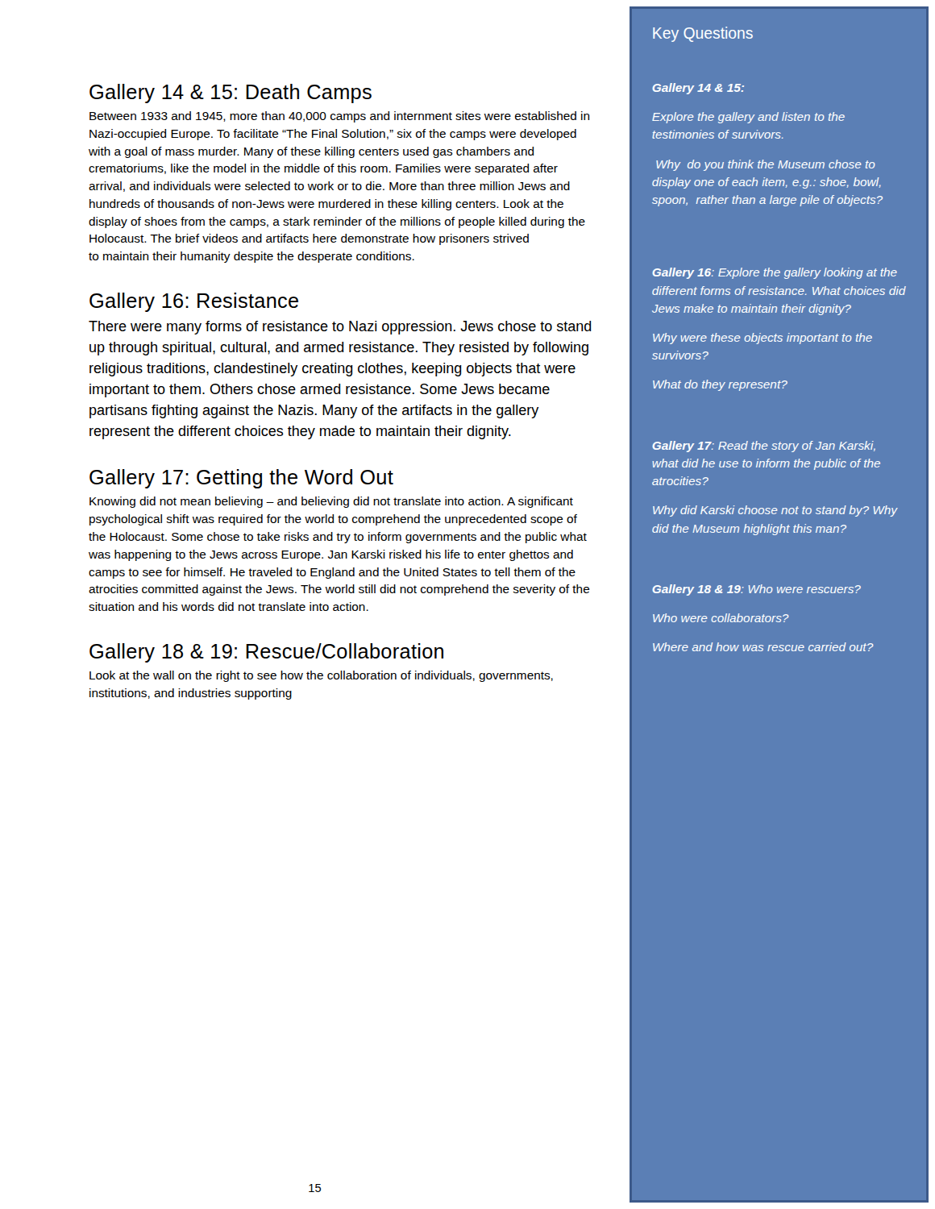Gallery 14 & 15: Death Camps
Between 1933 and 1945, more than 40,000 camps and internment sites were established in Nazi-occupied Europe. To facilitate “The Final Solution,” six of the camps were developed with a goal of mass murder. Many of these killing centers used gas chambers and crematoriums, like the model in the middle of this room. Families were separated after arrival, and individuals were selected to work or to die. More than three million Jews and hundreds of thousands of non-Jews were murdered in these killing centers. Look at the display of shoes from the camps, a stark reminder of the millions of people killed during the Holocaust. The brief videos and artifacts here demonstrate how prisoners strived
to maintain their humanity despite the desperate conditions.
Gallery 16: Resistance
There were many forms of resistance to Nazi oppression. Jews chose to stand up through spiritual, cultural, and armed resistance. They resisted by following religious traditions, clandestinely creating clothes, keeping objects that were important to them. Others chose armed resistance. Some Jews became partisans fighting against the Nazis. Many of the artifacts in the gallery represent the different choices they made to maintain their dignity.
Gallery 17: Getting the Word Out
Knowing did not mean believing – and believing did not translate into action. A significant psychological shift was required for the world to comprehend the unprecedented scope of the Holocaust. Some chose to take risks and try to inform governments and the public what was happening to the Jews across Europe. Jan Karski risked his life to enter ghettos and camps to see for himself. He traveled to England and the United States to tell them of the atrocities committed against the Jews. The world still did not comprehend the severity of the situation and his words did not translate into action.
Gallery 18 & 19: Rescue/Collaboration
Look at the wall on the right to see how the collaboration of individuals, governments, institutions, and industries supporting
15
Key Questions
Gallery 14 & 15:
Explore the gallery and listen to the testimonies of survivors.
Why do you think the Museum chose to display one of each item, e.g.: shoe, bowl, spoon, rather than a large pile of objects?
Gallery 16: Explore the gallery looking at the different forms of resistance. What choices did Jews make to maintain their dignity?
Why were these objects important to the survivors?
What do they represent?
Gallery 17: Read the story of Jan Karski, what did he use to inform the public of the atrocities?
Why did Karski choose not to stand by? Why did the Museum highlight this man?
Gallery 18 & 19: Who were rescuers?
Who were collaborators?
Where and how was rescue carried out?